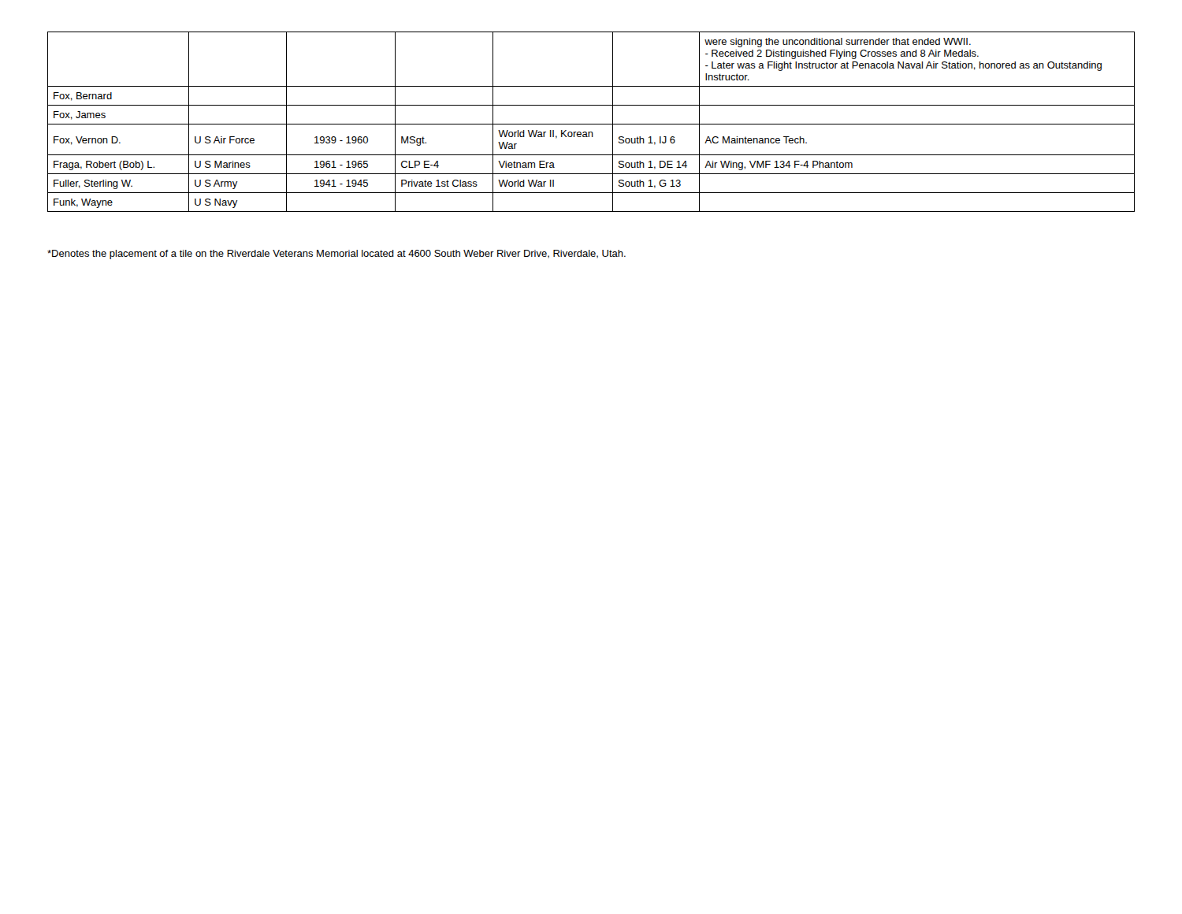| | | | | | | were signing the unconditional surrender that ended WWII. - Received 2 Distinguished Flying Crosses and 8 Air Medals. - Later was a Flight Instructor at Penacola Naval Air Station, honored as an Outstanding Instructor. |
| Fox, Bernard | | | | | | |
| Fox, James | | | | | | |
| Fox, Vernon D. | U S Air Force | 1939 - 1960 | MSgt. | World War II, Korean War | South 1, IJ 6 | AC Maintenance Tech. |
| Fraga, Robert (Bob) L. | U S Marines | 1961 - 1965 | CLP E-4 | Vietnam Era | South 1, DE 14 | Air Wing, VMF 134 F-4 Phantom |
| Fuller, Sterling W. | U S Army | 1941 - 1945 | Private 1st Class | World War II | South 1, G 13 | |
| Funk, Wayne | U S Navy | | | | | |
*Denotes the placement of a tile on the Riverdale Veterans Memorial located at 4600 South Weber River Drive, Riverdale, Utah.